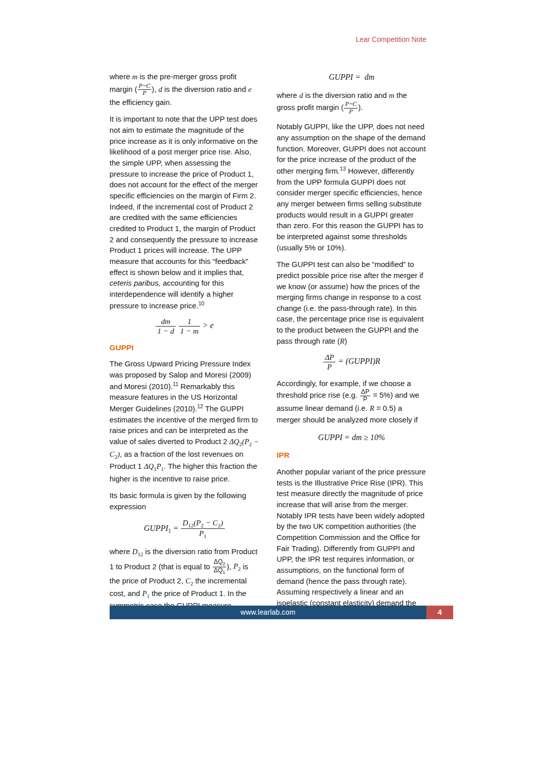Lear Competition Note
where m is the pre-merger gross profit margin (P−C P), d is the diversion ratio and e the efficiency gain.
It is important to note that the UPP test does not aim to estimate the magnitude of the price increase as it is only informative on the likelihood of a post merger price rise. Also, the simple UPP, when assessing the pressure to increase the price of Product 1, does not account for the effect of the merger specific efficiencies on the margin of Firm 2. Indeed, if the incremental cost of Product 2 are credited with the same efficiencies credited to Product 1, the margin of Product 2 and consequently the pressure to increase Product 1 prices will increase. The UPP measure that accounts for this “feedback” effect is shown below and it implies that, ceteris paribus, accounting for this interdependence will identify a higher pressure to increase price.10
dm 1 − d 11 − m > e
GUPPI
The Gross Upward Pricing Pressure Index was proposed by Salop and Moresi (2009) and Moresi (2010).11 Remarkably this measure features in the US Horizontal Merger Guidelines (2010).12 The GUPPI estimates the incentive of the merged firm to raise prices and can be interpreted as the value of sales diverted to Product 2 ΔQ2(P2 − C2), as a fraction of the lost revenues on Product 1 ΔQ1P1. The higher this fraction the higher is the incentive to raise price.
Its basic formula is given by the following expression
GUPPI1 = D12(P2 − C2) P1
where D12 is the diversion ratio from Product 1 to Product 2 (that is equal to ΔQ2 ΔQ1), P2 is the price of Product 2, C2 the incremental cost, and P1 the price of Product 1. In the symmetric case the GUPPI measure becomes
GUPPI = dm
where d is the diversion ratio and m the gross profit margin (P−C P).
Notably GUPPI, like the UPP, does not need any assumption on the shape of the demand function. Moreover, GUPPI does not account for the price increase of the product of the other merging firm.13 However, differently from the UPP formula GUPPI does not consider merger specific efficiencies, hence any merger between firms selling substitute products would result in a GUPPI greater than zero. For this reason the GUPPI has to be interpreted against some thresholds (usually 5% or 10%).
The GUPPI test can also be “modified” to predict possible price rise after the merger if we know (or assume) how the prices of the merging firms change in response to a cost change (i.e. the pass-through rate). In this case, the percentage price rise is equivalent to the product between the GUPPI and the pass through rate (R)
ΔP P = (GUPPI)R
Accordingly, for example, if we choose a threshold price rise (e.g. ΔP P = 5%) and we assume linear demand (i.e. R = 0.5) a merger should be analyzed more closely if
GUPPI = dm ≥ 10%
IPR
Another popular variant of the price pressure tests is the Illustrative Price Rise (IPR). This test measure directly the magnitude of price increase that will arise from the merger. Notably IPR tests have been widely adopted by the two UK competition authorities (the Competition Commission and the Office for Fair Trading). Differently from GUPPI and UPP, the IPR test requires information, or assumptions, on the functional form of demand (hence the pass through rate). Assuming respectively a linear and an isoelastic (constant elasticity) demand the IPR
www.learlab.com
4